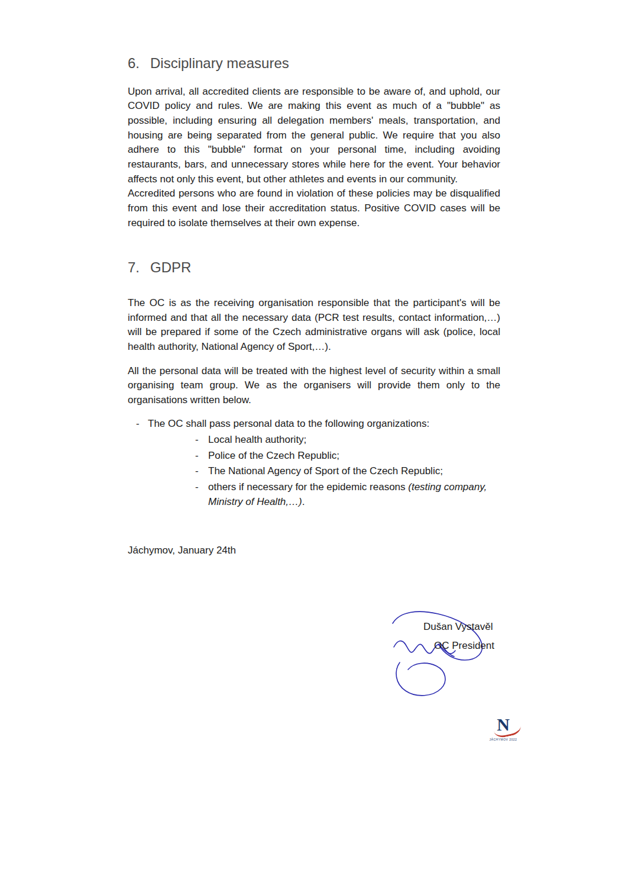6. Disciplinary measures
Upon arrival, all accredited clients are responsible to be aware of, and uphold, our COVID policy and rules. We are making this event as much of a "bubble" as possible, including ensuring all delegation members' meals, transportation, and housing are being separated from the general public. We require that you also adhere to this "bubble" format on your personal time, including avoiding restaurants, bars, and unnecessary stores while here for the event. Your behavior affects not only this event, but other athletes and events in our community.
Accredited persons who are found in violation of these policies may be disqualified from this event and lose their accreditation status. Positive COVID cases will be required to isolate themselves at their own expense.
7. GDPR
The OC is as the receiving organisation responsible that the participant's will be informed and that all the necessary data (PCR test results, contact information,…) will be prepared if some of the Czech administrative organs will ask (police, local health authority, National Agency of Sport,…).
All the personal data will be treated with the highest level of security within a small organising team group. We as the organisers will provide them only to the organisations written below.
The OC shall pass personal data to the following organizations:
Local health authority;
Police of the Czech Republic;
The National Agency of Sport of the Czech Republic;
others if necessary for the epidemic reasons (testing company, Ministry of Health,…).
Jáchymov, January 24th
Dušan Vystavěl
OC President
N
JÁCHYMOV 2022